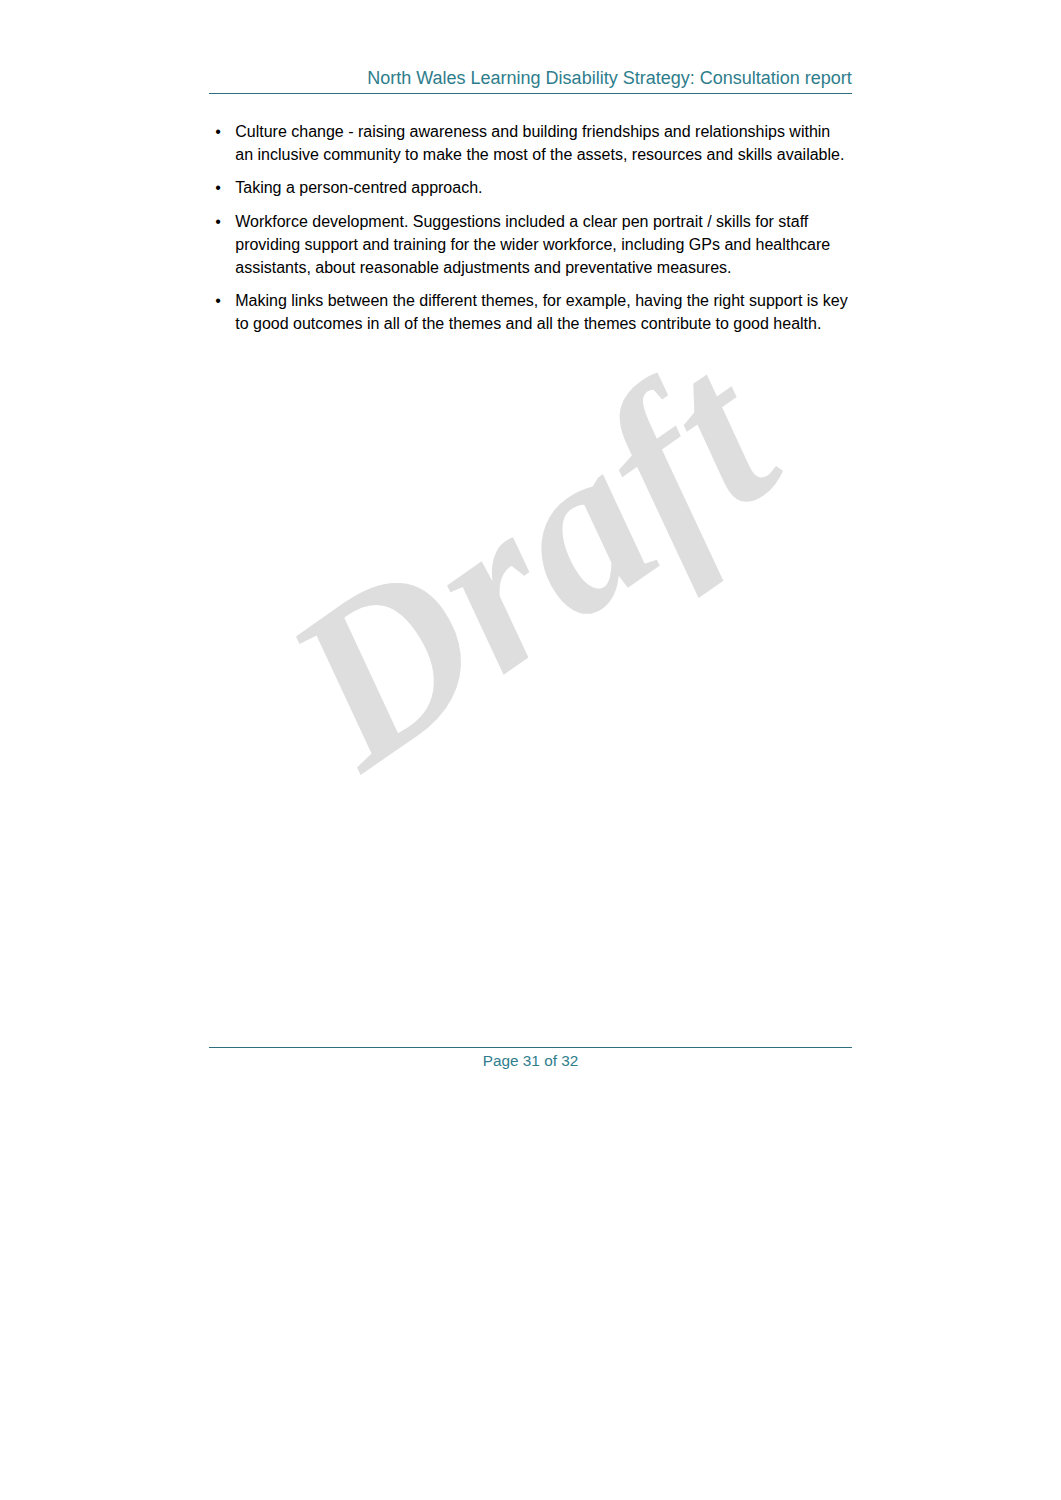Draft
North Wales Learning Disability Strategy: Consultation report
Culture change - raising awareness and building friendships and relationships within an inclusive community to make the most of the assets, resources and skills available.
Taking a person-centred approach.
Workforce development. Suggestions included a clear pen portrait / skills for staff providing support and training for the wider workforce, including GPs and healthcare assistants, about reasonable adjustments and preventative measures.
Making links between the different themes, for example, having the right support is key to good outcomes in all of the themes and all the themes contribute to good health.
Page 31 of 32